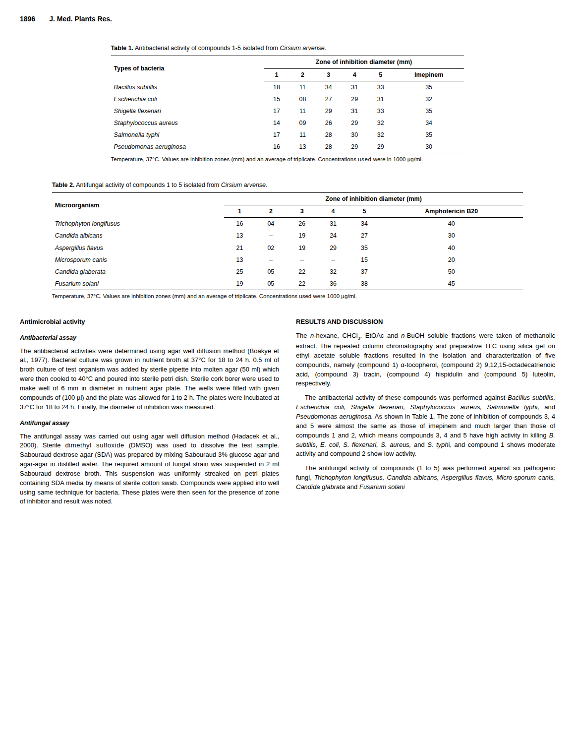1896 J. Med. Plants Res.
Table 1. Antibacterial activity of compounds 1-5 isolated from Cirsium arvense.
| Types of bacteria | Zone of inhibition diameter (mm) |
| --- | --- |
| 1 | 2 | 3 | 4 | 5 | Imepinem |
| Bacillus subtillis | 18 | 11 | 34 | 31 | 33 | 35 |
| Escherichia coli | 15 | 08 | 27 | 29 | 31 | 32 |
| Shigella flexenari | 17 | 11 | 29 | 31 | 33 | 35 |
| Staphylococcus aureus | 14 | 09 | 26 | 29 | 32 | 34 |
| Salmonella typhi | 17 | 11 | 28 | 30 | 32 | 35 |
| Pseudomonas aeruginosa | 16 | 13 | 28 | 29 | 29 | 30 |
Temperature, 37°C. Values are inhibition zones (mm) and an average of triplicate. Concentrations used were in 1000 µg/ml.
Table 2. Antifungal activity of compounds 1 to 5 isolated from Cirsium arvense.
| Microorganism | Zone of inhibition diameter (mm) |
| --- | --- |
| 1 | 2 | 3 | 4 | 5 | Amphotericin B20 |
| Trichophyton longifusus | 16 | 04 | 26 | 31 | 34 | 40 |
| Candida albicans | 13 | -- | 19 | 24 | 27 | 30 |
| Aspergillus flavus | 21 | 02 | 19 | 29 | 35 | 40 |
| Microsporum canis | 13 | -- | -- | -- | 15 | 20 |
| Candida glaberata | 25 | 05 | 22 | 32 | 37 | 50 |
| Fusarium solani | 19 | 05 | 22 | 36 | 38 | 45 |
Temperature, 37°C. Values are inhibition zones (mm) and an average of triplicate. Concentrations used were 1000 µg/ml.
Antimicrobial activity
Antibacterial assay
The antibacterial activities were determined using agar well diffusion method (Boakye et al., 1977). Bacterial culture was grown in nutrient broth at 37°C for 18 to 24 h. 0.5 ml of broth culture of test organism was added by sterile pipette into molten agar (50 ml) which were then cooled to 40°C and poured into sterile petri dish. Sterile cork borer were used to make well of 6 mm in diameter in nutrient agar plate. The wells were filled with given compounds of (100 µl) and the plate was allowed for 1 to 2 h. The plates were incubated at 37°C for 18 to 24 h. Finally, the diameter of inhibition was measured.
Antifungal assay
The antifungal assay was carried out using agar well diffusion method (Hadacek et al., 2000). Sterile dimethyl sulfoxide (DMSO) was used to dissolve the test sample. Sabouraud dextrose agar (SDA) was prepared by mixing Sabouraud 3% glucose agar and agar-agar in distilled water. The required amount of fungal strain was suspended in 2 ml Sabouraud dextrose broth. This suspension was uniformly streaked on petri plates containing SDA media by means of sterile cotton swab. Compounds were applied into well using same technique for bacteria. These plates were then seen for the presence of zone of inhibitor and result was noted.
RESULTS AND DISCUSSION
The n-hexane, CHCl3, EtOAc and n-BuOH soluble fractions were taken of methanolic extract. The repeated column chromatography and preparative TLC using silica gel on ethyl acetate soluble fractions resulted in the isolation and characterization of five compounds, namely (compound 1) α-tocopherol, (compound 2) 9,12,15-octadecatrienoic acid, (compound 3) tracin, (compound 4) hispidulin and (compound 5) luteolin, respectively.
The antibacterial activity of these compounds was performed against Bacillus subtillis, Escherichia coli, Shigella flexenari, Staphylococcus aureus, Salmonella typhi, and Pseudomonas aeruginosa. As shown in Table 1. The zone of inhibition of compounds 3, 4 and 5 were almost the same as those of imepinem and much larger than those of compounds 1 and 2, which means compounds 3, 4 and 5 have high activity in killing B. subtilis, E. coli, S. flexenari, S. aureus, and S. typhi, and compound 1 shows moderate activity and compound 2 show low activity.
The antifungal activity of compounds (1 to 5) was performed against six pathogenic fungi, Trichophyton longifusus, Candida albicans, Aspergillus flavus, Micro-sporum canis, Candida glabrata and Fusarium solani